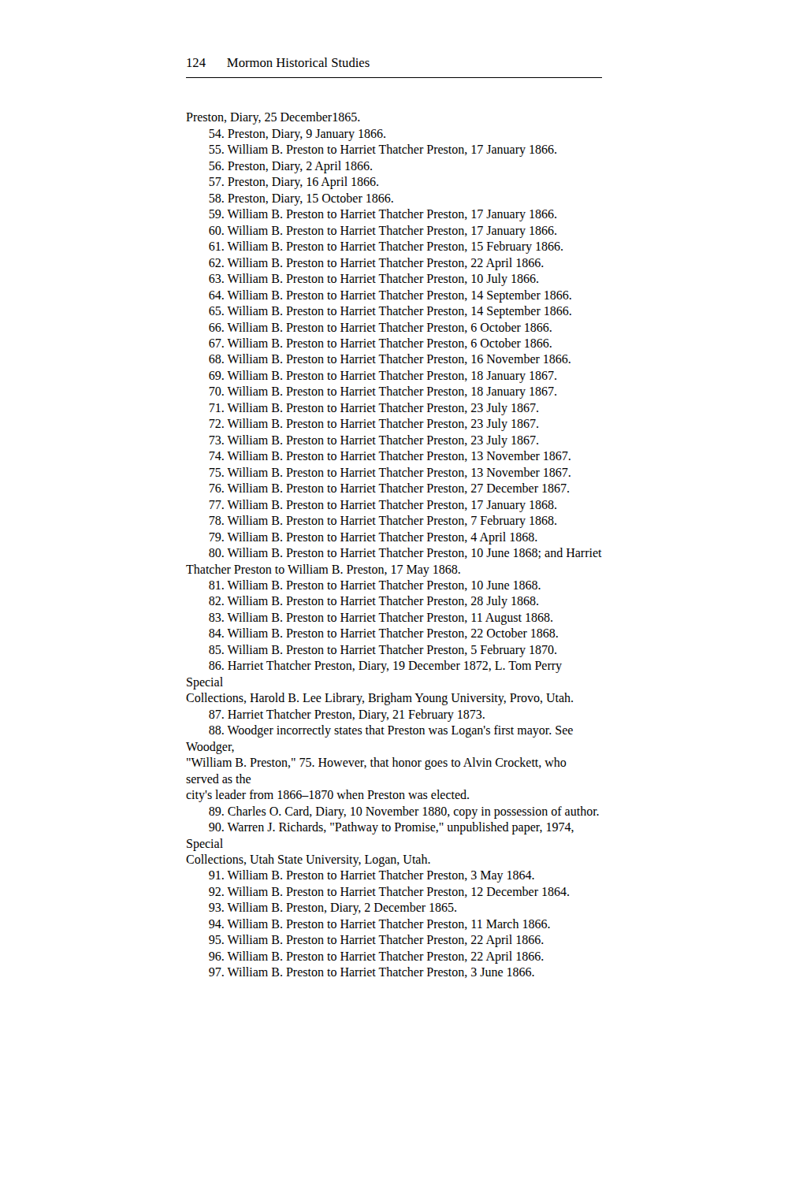124 Mormon Historical Studies
Preston, Diary, 25 December1865.
54. Preston, Diary, 9 January 1866.
55. William B. Preston to Harriet Thatcher Preston, 17 January 1866.
56. Preston, Diary, 2 April 1866.
57. Preston, Diary, 16 April 1866.
58. Preston, Diary, 15 October 1866.
59. William B. Preston to Harriet Thatcher Preston, 17 January 1866.
60. William B. Preston to Harriet Thatcher Preston, 17 January 1866.
61. William B. Preston to Harriet Thatcher Preston, 15 February 1866.
62. William B. Preston to Harriet Thatcher Preston, 22 April 1866.
63. William B. Preston to Harriet Thatcher Preston, 10 July 1866.
64. William B. Preston to Harriet Thatcher Preston, 14 September 1866.
65. William B. Preston to Harriet Thatcher Preston, 14 September 1866.
66. William B. Preston to Harriet Thatcher Preston, 6 October 1866.
67. William B. Preston to Harriet Thatcher Preston, 6 October 1866.
68. William B. Preston to Harriet Thatcher Preston, 16 November 1866.
69. William B. Preston to Harriet Thatcher Preston, 18 January 1867.
70. William B. Preston to Harriet Thatcher Preston, 18 January 1867.
71. William B. Preston to Harriet Thatcher Preston, 23 July 1867.
72. William B. Preston to Harriet Thatcher Preston, 23 July 1867.
73. William B. Preston to Harriet Thatcher Preston, 23 July 1867.
74. William B. Preston to Harriet Thatcher Preston, 13 November 1867.
75. William B. Preston to Harriet Thatcher Preston, 13 November 1867.
76. William B. Preston to Harriet Thatcher Preston, 27 December 1867.
77. William B. Preston to Harriet Thatcher Preston, 17 January 1868.
78. William B. Preston to Harriet Thatcher Preston, 7 February 1868.
79. William B. Preston to Harriet Thatcher Preston, 4 April 1868.
80. William B. Preston to Harriet Thatcher Preston, 10 June 1868; and Harriet
Thatcher Preston to William B. Preston, 17 May 1868.
81. William B. Preston to Harriet Thatcher Preston, 10 June 1868.
82. William B. Preston to Harriet Thatcher Preston, 28 July 1868.
83. William B. Preston to Harriet Thatcher Preston, 11 August 1868.
84. William B. Preston to Harriet Thatcher Preston, 22 October 1868.
85. William B. Preston to Harriet Thatcher Preston, 5 February 1870.
86. Harriet Thatcher Preston, Diary, 19 December 1872, L. Tom Perry Special
Collections, Harold B. Lee Library, Brigham Young University, Provo, Utah.
87. Harriet Thatcher Preston, Diary, 21 February 1873.
88. Woodger incorrectly states that Preston was Logan's first mayor. See Woodger,
"William B. Preston," 75. However, that honor goes to Alvin Crockett, who served as the
city's leader from 1866–1870 when Preston was elected.
89. Charles O. Card, Diary, 10 November 1880, copy in possession of author.
90. Warren J. Richards, "Pathway to Promise," unpublished paper, 1974, Special
Collections, Utah State University, Logan, Utah.
91. William B. Preston to Harriet Thatcher Preston, 3 May 1864.
92. William B. Preston to Harriet Thatcher Preston, 12 December 1864.
93. William B. Preston, Diary, 2 December 1865.
94. William B. Preston to Harriet Thatcher Preston, 11 March 1866.
95. William B. Preston to Harriet Thatcher Preston, 22 April 1866.
96. William B. Preston to Harriet Thatcher Preston, 22 April 1866.
97. William B. Preston to Harriet Thatcher Preston, 3 June 1866.